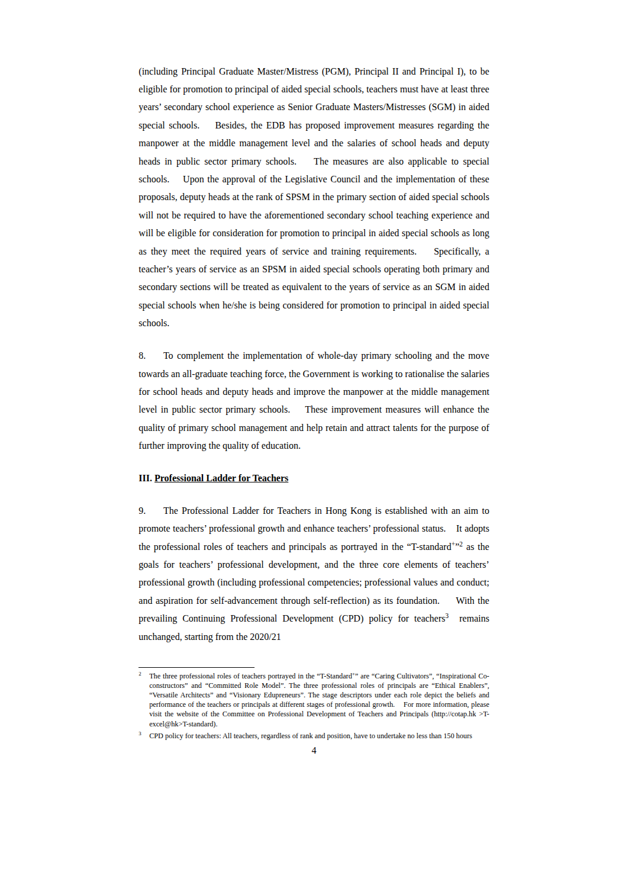(including Principal Graduate Master/Mistress (PGM), Principal II and Principal I), to be eligible for promotion to principal of aided special schools, teachers must have at least three years’ secondary school experience as Senior Graduate Masters/Mistresses (SGM) in aided special schools. Besides, the EDB has proposed improvement measures regarding the manpower at the middle management level and the salaries of school heads and deputy heads in public sector primary schools. The measures are also applicable to special schools. Upon the approval of the Legislative Council and the implementation of these proposals, deputy heads at the rank of SPSM in the primary section of aided special schools will not be required to have the aforementioned secondary school teaching experience and will be eligible for consideration for promotion to principal in aided special schools as long as they meet the required years of service and training requirements. Specifically, a teacher’s years of service as an SPSM in aided special schools operating both primary and secondary sections will be treated as equivalent to the years of service as an SGM in aided special schools when he/she is being considered for promotion to principal in aided special schools.
8. To complement the implementation of whole-day primary schooling and the move towards an all-graduate teaching force, the Government is working to rationalise the salaries for school heads and deputy heads and improve the manpower at the middle management level in public sector primary schools. These improvement measures will enhance the quality of primary school management and help retain and attract talents for the purpose of further improving the quality of education.
III. Professional Ladder for Teachers
9. The Professional Ladder for Teachers in Hong Kong is established with an aim to promote teachers’ professional growth and enhance teachers’ professional status. It adopts the professional roles of teachers and principals as portrayed in the “T-standard+”2 as the goals for teachers’ professional development, and the three core elements of teachers’ professional growth (including professional competencies; professional values and conduct; and aspiration for self-advancement through self-reflection) as its foundation. With the prevailing Continuing Professional Development (CPD) policy for teachers3 remains unchanged, starting from the 2020/21
2
The three professional roles of teachers portrayed in the “T-Standard+” are “Caring Cultivators”, “Inspirational Co-constructors” and “Committed Role Model”. The three professional roles of principals are “Ethical Enablers”, “Versatile Architects” and “Visionary Edupreneurs”. The stage descriptors under each role depict the beliefs and performance of the teachers or principals at different stages of professional growth. For more information, please visit the website of the Committee on Professional Development of Teachers and Principals (http://cotap.hk >T-excel@hk>T-standard).
3
CPD policy for teachers: All teachers, regardless of rank and position, have to undertake no less than 150 hours
4